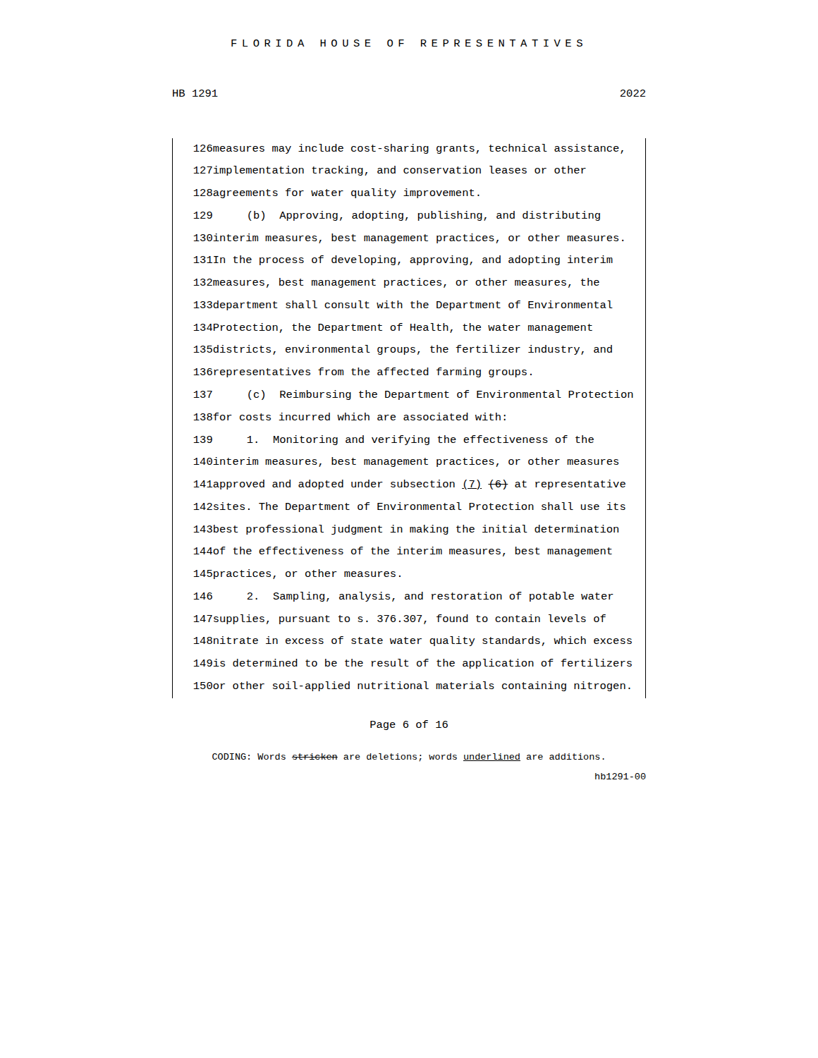FLORIDA HOUSE OF REPRESENTATIVES
HB 1291 2022
| 126 | measures may include cost-sharing grants, technical assistance, |
| 127 | implementation tracking, and conservation leases or other |
| 128 | agreements for water quality improvement. |
| 129 | (b) Approving, adopting, publishing, and distributing |
| 130 | interim measures, best management practices, or other measures. |
| 131 | In the process of developing, approving, and adopting interim |
| 132 | measures, best management practices, or other measures, the |
| 133 | department shall consult with the Department of Environmental |
| 134 | Protection, the Department of Health, the water management |
| 135 | districts, environmental groups, the fertilizer industry, and |
| 136 | representatives from the affected farming groups. |
| 137 | (c) Reimbursing the Department of Environmental Protection |
| 138 | for costs incurred which are associated with: |
| 139 | 1. Monitoring and verifying the effectiveness of the |
| 140 | interim measures, best management practices, or other measures |
| 141 | approved and adopted under subsection (7) (6) at representative |
| 142 | sites. The Department of Environmental Protection shall use its |
| 143 | best professional judgment in making the initial determination |
| 144 | of the effectiveness of the interim measures, best management |
| 145 | practices, or other measures. |
| 146 | 2. Sampling, analysis, and restoration of potable water |
| 147 | supplies, pursuant to s. 376.307, found to contain levels of |
| 148 | nitrate in excess of state water quality standards, which excess |
| 149 | is determined to be the result of the application of fertilizers |
| 150 | or other soil-applied nutritional materials containing nitrogen. |
Page 6 of 16
CODING: Words stricken are deletions; words underlined are additions.
hb1291-00